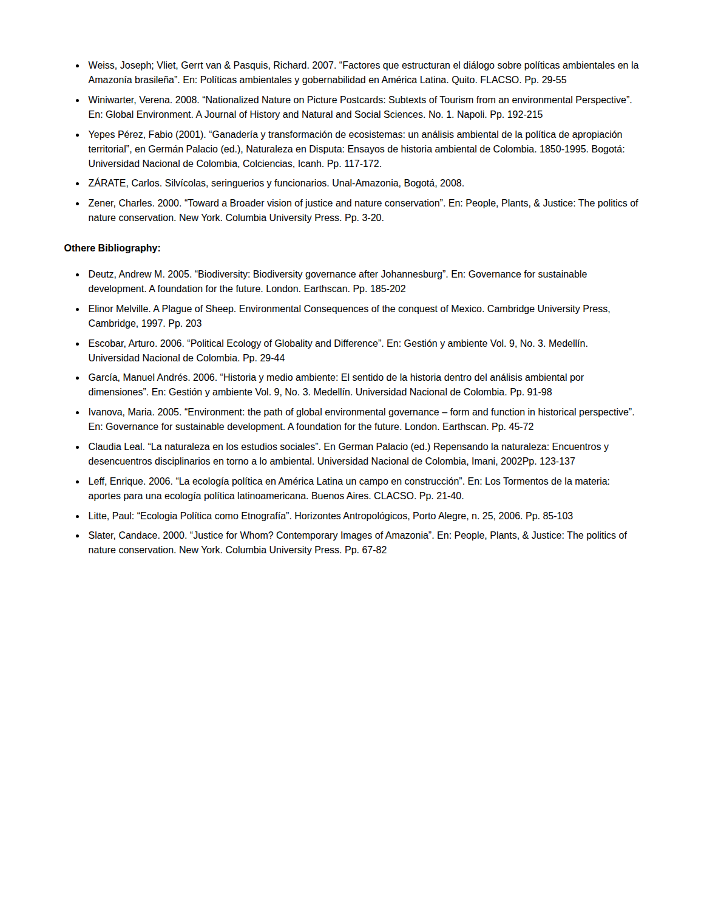Weiss, Joseph; Vliet, Gerrt van & Pasquis, Richard. 2007. “Factores que estructuran el diálogo sobre políticas ambientales en la Amazonía brasileña”. En: Políticas ambientales y gobernabilidad en América Latina. Quito. FLACSO. Pp. 29-55
Winiwarter, Verena. 2008. “Nationalized Nature on Picture Postcards: Subtexts of Tourism from an environmental Perspective”. En: Global Environment. A Journal of History and Natural and Social Sciences. No. 1. Napoli. Pp. 192-215
Yepes Pérez, Fabio (2001). “Ganadería y transformación de ecosistemas: un análisis ambiental de la política de apropiación territorial”, en Germán Palacio (ed.), Naturaleza en Disputa: Ensayos de historia ambiental de Colombia. 1850-1995. Bogotá: Universidad Nacional de Colombia, Colciencias, Icanh. Pp. 117-172.
ZÁRATE, Carlos. Silvícolas, seringuerios y funcionarios. Unal-Amazonia, Bogotá, 2008.
Zener, Charles. 2000. “Toward a Broader vision of justice and nature conservation”. En: People, Plants, & Justice: The politics of nature conservation. New York. Columbia University Press. Pp. 3-20.
Othere Bibliography:
Deutz, Andrew M. 2005. “Biodiversity: Biodiversity governance after Johannesburg”. En: Governance for sustainable development. A foundation for the future. London. Earthscan. Pp. 185-202
Elinor Melville. A Plague of Sheep. Environmental Consequences of the conquest of Mexico. Cambridge University Press, Cambridge, 1997. Pp. 203
Escobar, Arturo. 2006. “Political Ecology of Globality and Difference”. En: Gestión y ambiente Vol. 9, No. 3. Medellín. Universidad Nacional de Colombia. Pp. 29-44
García, Manuel Andrés. 2006. “Historia y medio ambiente: El sentido de la historia dentro del análisis ambiental por dimensiones”. En: Gestión y ambiente Vol. 9, No. 3. Medellín. Universidad Nacional de Colombia. Pp. 91-98
Ivanova, Maria. 2005. “Environment: the path of global environmental governance – form and function in historical perspective”. En: Governance for sustainable development. A foundation for the future. London. Earthscan. Pp. 45-72
Claudia Leal. “La naturaleza en los estudios sociales”. En German Palacio (ed.) Repensando la naturaleza: Encuentros y desencuentros disciplinarios en torno a lo ambiental. Universidad Nacional de Colombia, Imani, 2002Pp. 123-137
Leff, Enrique. 2006. “La ecología política en América Latina un campo en construcción”. En: Los Tormentos de la materia: aportes para una ecología política latinoamericana. Buenos Aires. CLACSO. Pp. 21-40.
Litte, Paul: “Ecologia Política como Etnografía”. Horizontes Antropológicos, Porto Alegre, n. 25, 2006. Pp. 85-103
Slater, Candace. 2000. “Justice for Whom? Contemporary Images of Amazonia”. En: People, Plants, & Justice: The politics of nature conservation. New York. Columbia University Press. Pp. 67-82